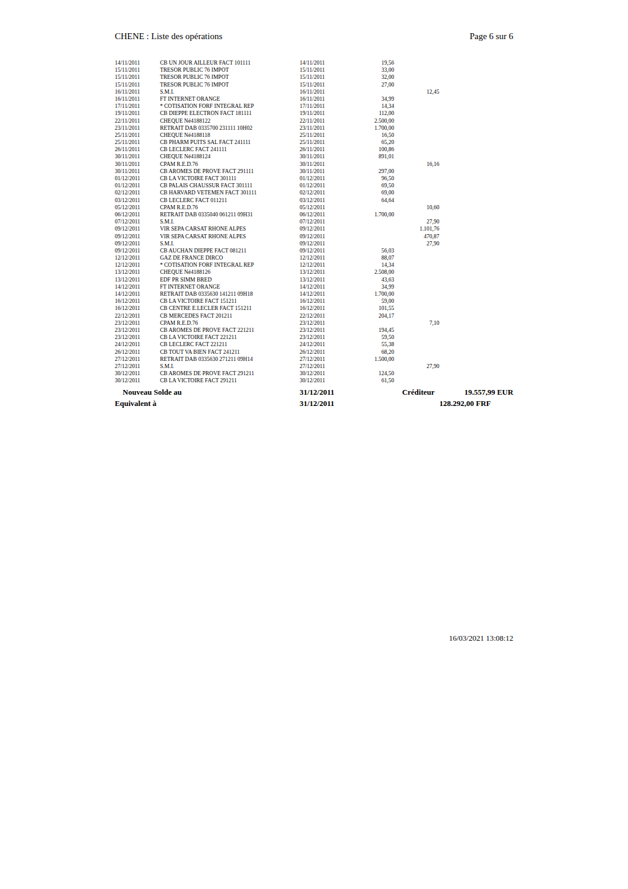CHENE : Liste des opérations
Page 6 sur 6
| 14/11/2011 | CB UN JOUR AILLEUR FACT 101111 | 14/11/2011 | 19,56 | | |
| 15/11/2011 | TRESOR PUBLIC 76 IMPOT | 15/11/2011 | 33,00 | | |
| 15/11/2011 | TRESOR PUBLIC 76 IMPOT | 15/11/2011 | 32,00 | | |
| 15/11/2011 | TRESOR PUBLIC 76 IMPOT | 15/11/2011 | 27,00 | | |
| 16/11/2011 | S.M.I. | 16/11/2011 | | 12,45 | |
| 16/11/2011 | FT INTERNET ORANGE | 16/11/2011 | 34,99 | | |
| 17/11/2011 | * COTISATION FORF INTEGRAL REP | 17/11/2011 | 14,34 | | |
| 19/11/2011 | CB DIEPPE ELECTRON FACT 181111 | 19/11/2011 | 112,00 | | |
| 22/11/2011 | CHEQUE Né4188122 | 22/11/2011 | 2.500,00 | | |
| 23/11/2011 | RETRAIT DAB 0335700 231111 10H02 | 23/11/2011 | 1.700,00 | | |
| 25/11/2011 | CHEQUE Né4188118 | 25/11/2011 | 16,50 | | |
| 25/11/2011 | CB PHARM PUITS SAL FACT 241111 | 25/11/2011 | 65,20 | | |
| 26/11/2011 | CB LECLERC FACT 241111 | 26/11/2011 | 100,86 | | |
| 30/11/2011 | CHEQUE Né4188124 | 30/11/2011 | 891,01 | | |
| 30/11/2011 | CPAM R.E.D.76 | 30/11/2011 | | 16,16 | |
| 30/11/2011 | CB AROMES DE PROVE FACT 291111 | 30/11/2011 | 297,00 | | |
| 01/12/2011 | CB LA VICTOIRE FACT 301111 | 01/12/2011 | 96,50 | | |
| 01/12/2011 | CB PALAIS CHAUSSUR FACT 301111 | 01/12/2011 | 69,50 | | |
| 02/12/2011 | CB HARVARD VETEMEN FACT 301111 | 02/12/2011 | 69,00 | | |
| 03/12/2011 | CB LECLERC FACT 011211 | 03/12/2011 | 64,64 | | |
| 05/12/2011 | CPAM R.E.D.76 | 05/12/2011 | | 10,60 | |
| 06/12/2011 | RETRAIT DAB 0335040 061211 09H31 | 06/12/2011 | 1.700,00 | | |
| 07/12/2011 | S.M.I. | 07/12/2011 | | 27,90 | |
| 09/12/2011 | VIR SEPA CARSAT RHONE ALPES | 09/12/2011 | | 1.101,76 | |
| 09/12/2011 | VIR SEPA CARSAT RHONE ALPES | 09/12/2011 | | 470,87 | |
| 09/12/2011 | S.M.I. | 09/12/2011 | | 27,90 | |
| 09/12/2011 | CB AUCHAN DIEPPE FACT 081211 | 09/12/2011 | 56,03 | | |
| 12/12/2011 | GAZ DE FRANCE DIRCO | 12/12/2011 | 88,07 | | |
| 12/12/2011 | * COTISATION FORF INTEGRAL REP | 12/12/2011 | 14,34 | | |
| 13/12/2011 | CHEQUE Né4188126 | 13/12/2011 | 2.508,00 | | |
| 13/12/2011 | EDF PR SIMM BRED | 13/12/2011 | 43,63 | | |
| 14/12/2011 | FT INTERNET ORANGE | 14/12/2011 | 34,99 | | |
| 14/12/2011 | RETRAIT DAB 0335630 141211 09H18 | 14/12/2011 | 1.700,00 | | |
| 16/12/2011 | CB LA VICTOIRE FACT 151211 | 16/12/2011 | 59,00 | | |
| 16/12/2011 | CB CENTRE E.LECLER FACT 151211 | 16/12/2011 | 101,55 | | |
| 22/12/2011 | CB MERCEDES FACT 201211 | 22/12/2011 | 204,17 | | |
| 23/12/2011 | CPAM R.E.D.76 | 23/12/2011 | | 7,10 | |
| 23/12/2011 | CB AROMES DE PROVE FACT 221211 | 23/12/2011 | 194,45 | | |
| 23/12/2011 | CB LA VICTOIRE FACT 221211 | 23/12/2011 | 59,50 | | |
| 24/12/2011 | CB LECLERC FACT 221211 | 24/12/2011 | 55,38 | | |
| 26/12/2011 | CB TOUT VA BIEN FACT 241211 | 26/12/2011 | 68,20 | | |
| 27/12/2011 | RETRAIT DAB 0335630 271211 09H14 | 27/12/2011 | 1.500,00 | | |
| 27/12/2011 | S.M.I. | 27/12/2011 | | 27,90 | |
| 30/12/2011 | CB AROMES DE PROVE FACT 291211 | 30/12/2011 | 124,50 | | |
| 30/12/2011 | CB LA VICTOIRE FACT 291211 | 30/12/2011 | 61,50 | | |
| Nouveau Solde au | 31/12/2011 | | Créditeur | 19.557,99 EUR |
| Equivalent à | 31/12/2011 | | | 128.292,00 FRF |
16/03/2021 13:08:12